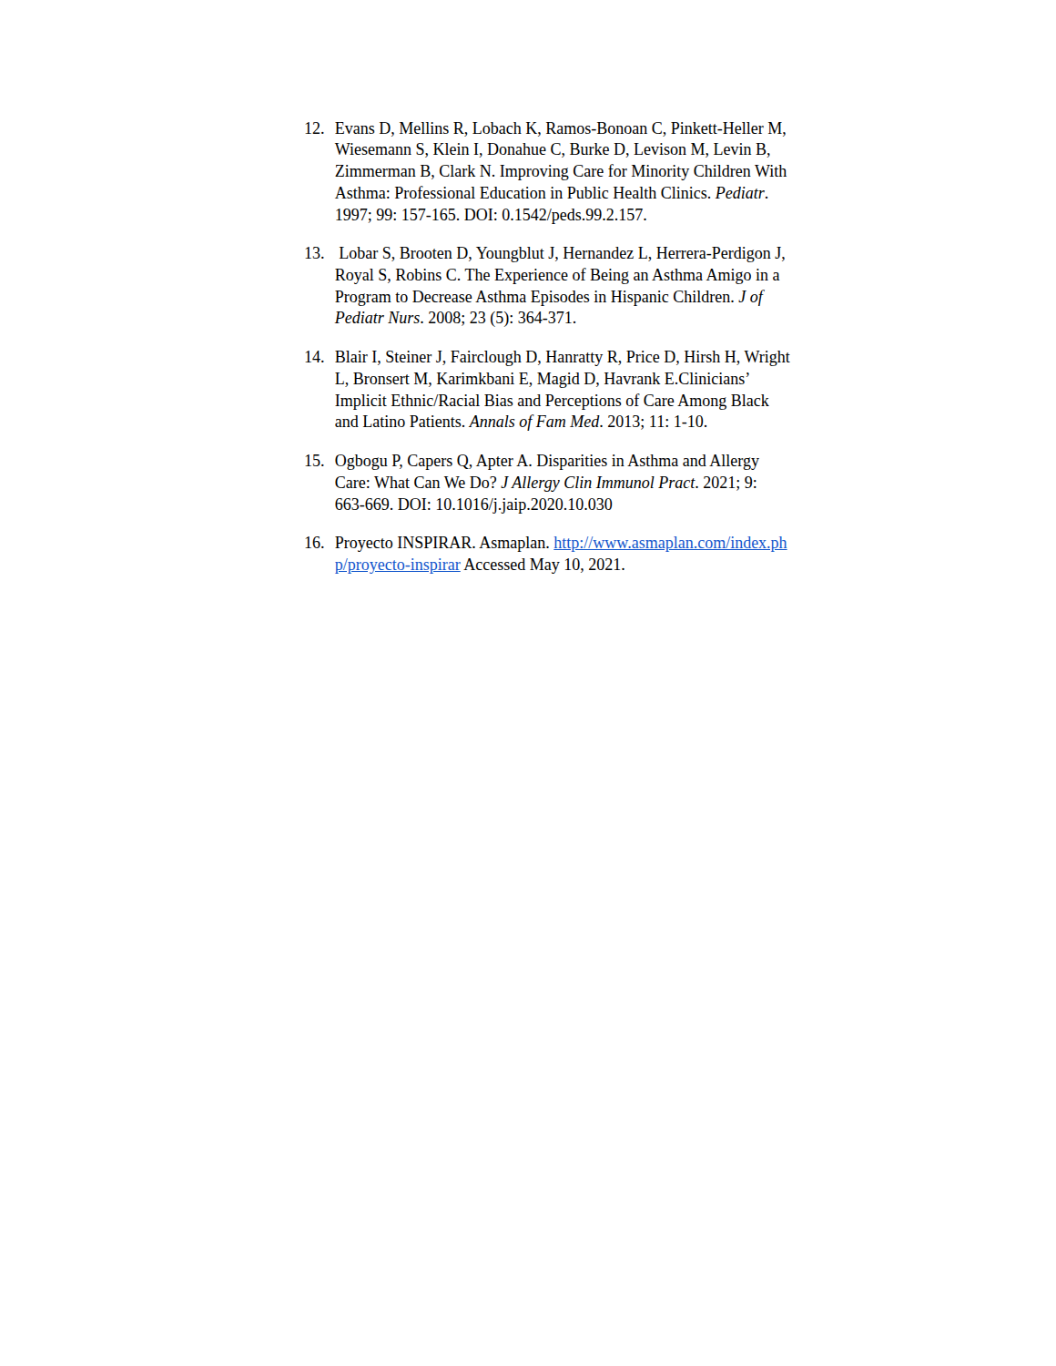Evans D, Mellins R, Lobach K, Ramos-Bonoan C, Pinkett-Heller M, Wiesemann S, Klein I, Donahue C, Burke D, Levison M, Levin B, Zimmerman B, Clark N. Improving Care for Minority Children With Asthma: Professional Education in Public Health Clinics. Pediatr. 1997; 99: 157-165. DOI: 0.1542/peds.99.2.157.
Lobar S, Brooten D, Youngblut J, Hernandez L, Herrera-Perdigon J, Royal S, Robins C. The Experience of Being an Asthma Amigo in a Program to Decrease Asthma Episodes in Hispanic Children. J of Pediatr Nurs. 2008; 23 (5): 364-371.
Blair I, Steiner J, Fairclough D, Hanratty R, Price D, Hirsh H, Wright L, Bronsert M, Karimkbani E, Magid D, Havrank E.Clinicians’ Implicit Ethnic/Racial Bias and Perceptions of Care Among Black and Latino Patients. Annals of Fam Med. 2013; 11: 1-10.
Ogbogu P, Capers Q, Apter A. Disparities in Asthma and Allergy Care: What Can We Do? J Allergy Clin Immunol Pract. 2021; 9: 663-669. DOI: 10.1016/j.jaip.2020.10.030
Proyecto INSPIRAR. Asmaplan. http://www.asmaplan.com/index.php/proyecto-inspirar Accessed May 10, 2021.